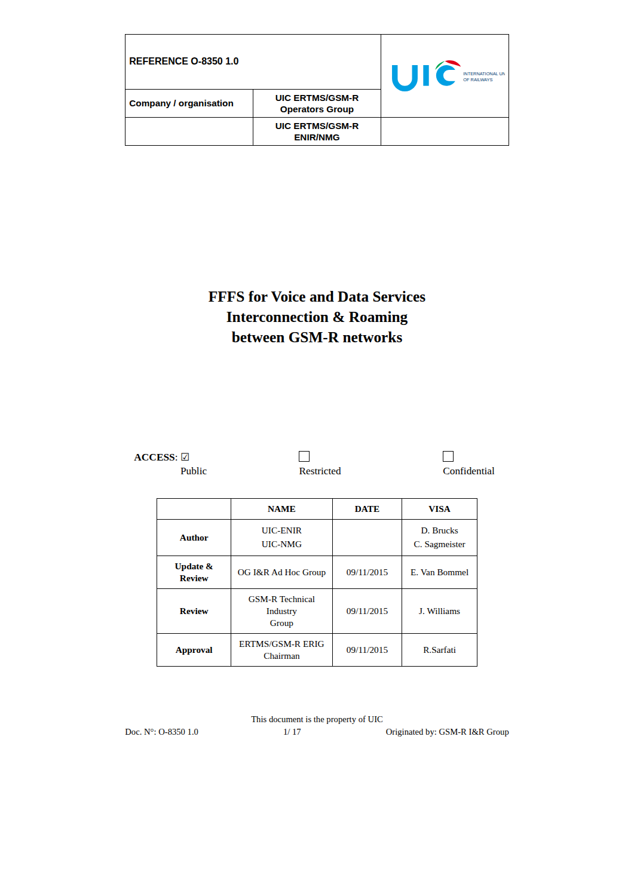| REFERENCE O-8350 1.0 | |
| Company / organisation | UIC ERTMS/GSM-R Operators Group |
| | UIC ERTMS/GSM-R ENIR/NMG | |
FFFS for Voice and Data Services
Interconnection & Roaming
between GSM-R networks
ACCESS: ☑Public Restricted Confidential
| | NAME | DATE | VISA |
| --- | --- | --- | --- |
| Author | UIC-ENIR UIC-NMG | | D. Brucks C. Sagmeister |
| Update & Review | OG I&R Ad Hoc Group | 09/11/2015 | E. Van Bommel |
| Review | GSM-R Technical Industry Group | 09/11/2015 | J. Williams |
| Approval | ERTMS/GSM-R ERIG Chairman | 09/11/2015 | R.Sarfati |
This document is the property of UIC
Doc. N°: O-8350 1.0
1/ 17
Originated by: GSM-R I&R Group